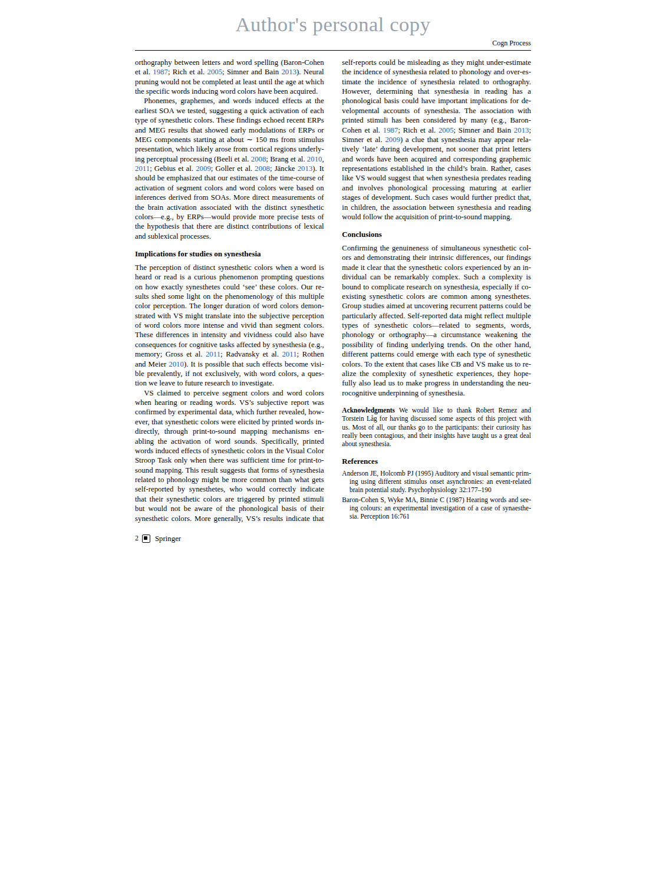Author's personal copy
Cogn Process
orthography between letters and word spelling (Baron-Cohen et al. 1987; Rich et al. 2005; Simner and Bain 2013). Neural pruning would not be completed at least until the age at which the specific words inducing word colors have been acquired.
Phonemes, graphemes, and words induced effects at the earliest SOA we tested, suggesting a quick activation of each type of synesthetic colors. These findings echoed recent ERPs and MEG results that showed early modulations of ERPs or MEG components starting at about ∼ 150 ms from stimulus presentation, which likely arose from cortical regions underlying perceptual processing (Beeli et al. 2008; Brang et al. 2010, 2011; Gebius et al. 2009; Goller et al. 2008; Jäncke 2013). It should be emphasized that our estimates of the time-course of activation of segment colors and word colors were based on inferences derived from SOAs. More direct measurements of the brain activation associated with the distinct synesthetic colors—e.g., by ERPs—would provide more precise tests of the hypothesis that there are distinct contributions of lexical and sublexical processes.
Implications for studies on synesthesia
The perception of distinct synesthetic colors when a word is heard or read is a curious phenomenon prompting questions on how exactly synesthetes could ‘see’ these colors. Our results shed some light on the phenomenology of this multiple color perception. The longer duration of word colors demonstrated with VS might translate into the subjective perception of word colors more intense and vivid than segment colors. These differences in intensity and vividness could also have consequences for cognitive tasks affected by synesthesia (e.g., memory; Gross et al. 2011; Radvansky et al. 2011; Rothen and Meier 2010). It is possible that such effects become visible prevalently, if not exclusively, with word colors, a question we leave to future research to investigate.
VS claimed to perceive segment colors and word colors when hearing or reading words. VS’s subjective report was confirmed by experimental data, which further revealed, however, that synesthetic colors were elicited by printed words indirectly, through print-to-sound mapping mechanisms enabling the activation of word sounds. Specifically, printed words induced effects of synesthetic colors in the Visual Color Stroop Task only when there was sufficient time for print-to-sound mapping. This result suggests that forms of synesthesia related to phonology might be more common than what gets self-reported by synesthetes, who would correctly indicate that their synesthetic colors are triggered by printed stimuli but would not be aware of the phonological basis of their synesthetic colors. More generally, VS’s results indicate that self-reports could be misleading as they might under-estimate the incidence of synesthesia related to phonology and over-estimate the incidence of synesthesia related to orthography. However, determining that synesthesia in reading has a phonological basis could have important implications for developmental accounts of synesthesia. The association with printed stimuli has been considered by many (e.g., Baron-Cohen et al. 1987; Rich et al. 2005; Simner and Bain 2013; Simner et al. 2009) a clue that synesthesia may appear relatively ‘late’ during development, not sooner that print letters and words have been acquired and corresponding graphemic representations established in the child’s brain. Rather, cases like VS would suggest that when synesthesia predates reading and involves phonological processing maturing at earlier stages of development. Such cases would further predict that, in children, the association between synesthesia and reading would follow the acquisition of print-to-sound mapping.
Conclusions
Confirming the genuineness of simultaneous synesthetic colors and demonstrating their intrinsic differences, our findings made it clear that the synesthetic colors experienced by an individual can be remarkably complex. Such a complexity is bound to complicate research on synesthesia, especially if coexisting synesthetic colors are common among synesthetes. Group studies aimed at uncovering recurrent patterns could be particularly affected. Self-reported data might reflect multiple types of synesthetic colors—related to segments, words, phonology or orthography—a circumstance weakening the possibility of finding underlying trends. On the other hand, different patterns could emerge with each type of synesthetic colors. To the extent that cases like CB and VS make us to realize the complexity of synesthetic experiences, they hopefully also lead us to make progress in understanding the neurocognitive underpinning of synesthesia.
Acknowledgments We would like to thank Robert Remez and Torstein Låg for having discussed some aspects of this project with us. Most of all, our thanks go to the participants: their curiosity has really been contagious, and their insights have taught us a great deal about synesthesia.
References
Anderson JE, Holcomb PJ (1995) Auditory and visual semantic priming using different stimulus onset asynchronies: an event-related brain potential study. Psychophysiology 32:177–190
Baron-Cohen S, Wyke MA, Binnie C (1987) Hearing words and seeing colours: an experimental investigation of a case of synaesthesia. Perception 16:761
2 Springer